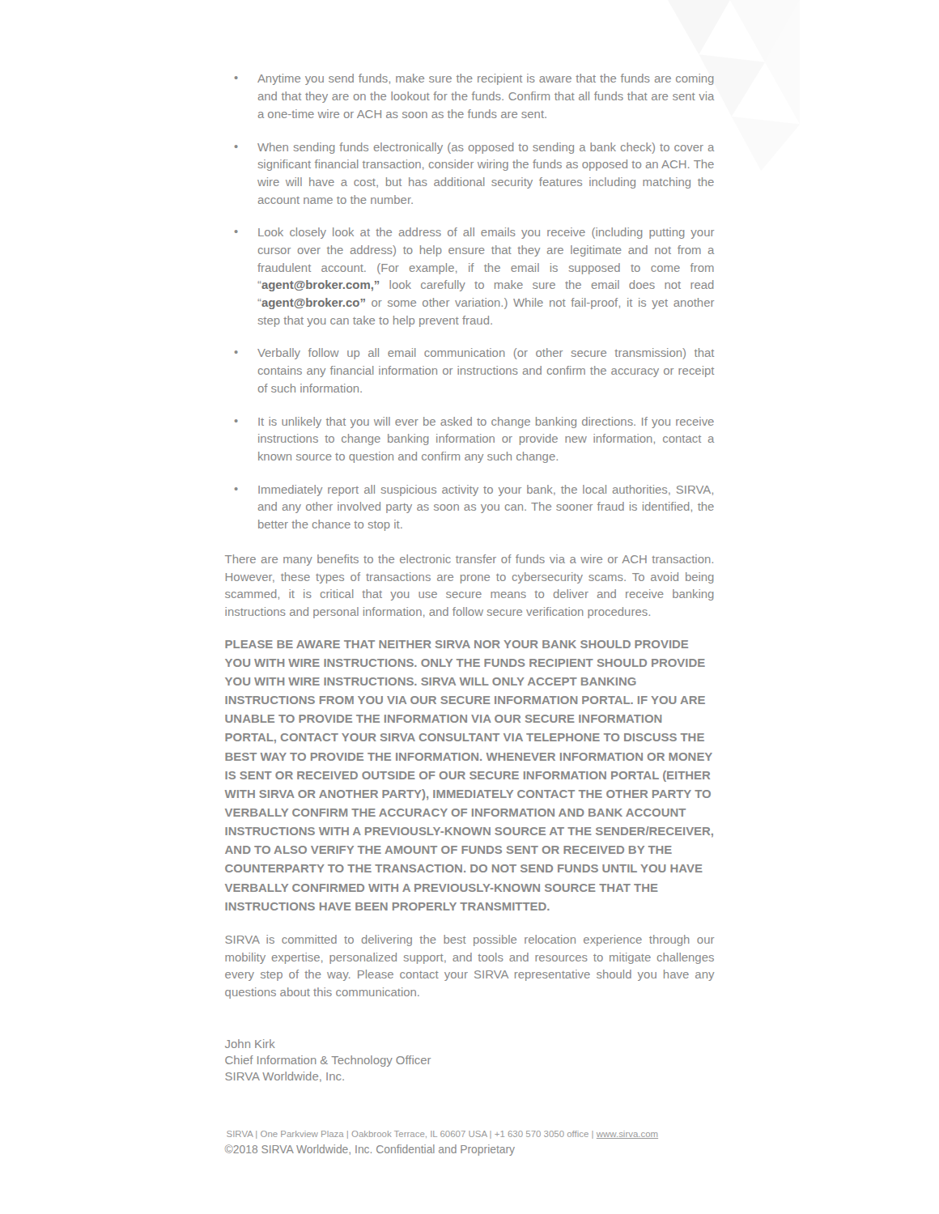Anytime you send funds, make sure the recipient is aware that the funds are coming and that they are on the lookout for the funds. Confirm that all funds that are sent via a one-time wire or ACH as soon as the funds are sent.
When sending funds electronically (as opposed to sending a bank check) to cover a significant financial transaction, consider wiring the funds as opposed to an ACH. The wire will have a cost, but has additional security features including matching the account name to the number.
Look closely look at the address of all emails you receive (including putting your cursor over the address) to help ensure that they are legitimate and not from a fraudulent account. (For example, if the email is supposed to come from “agent@broker.com,” look carefully to make sure the email does not read “agent@broker.co” or some other variation.) While not fail-proof, it is yet another step that you can take to help prevent fraud.
Verbally follow up all email communication (or other secure transmission) that contains any financial information or instructions and confirm the accuracy or receipt of such information.
It is unlikely that you will ever be asked to change banking directions. If you receive instructions to change banking information or provide new information, contact a known source to question and confirm any such change.
Immediately report all suspicious activity to your bank, the local authorities, SIRVA, and any other involved party as soon as you can. The sooner fraud is identified, the better the chance to stop it.
There are many benefits to the electronic transfer of funds via a wire or ACH transaction. However, these types of transactions are prone to cybersecurity scams. To avoid being scammed, it is critical that you use secure means to deliver and receive banking instructions and personal information, and follow secure verification procedures.
PLEASE BE AWARE THAT NEITHER SIRVA NOR YOUR BANK SHOULD PROVIDE YOU WITH WIRE INSTRUCTIONS. ONLY THE FUNDS RECIPIENT SHOULD PROVIDE YOU WITH WIRE INSTRUCTIONS. SIRVA WILL ONLY ACCEPT BANKING INSTRUCTIONS FROM YOU VIA OUR SECURE INFORMATION PORTAL. IF YOU ARE UNABLE TO PROVIDE THE INFORMATION VIA OUR SECURE INFORMATION PORTAL, CONTACT YOUR SIRVA CONSULTANT VIA TELEPHONE TO DISCUSS THE BEST WAY TO PROVIDE THE INFORMATION. WHENEVER INFORMATION OR MONEY IS SENT OR RECEIVED OUTSIDE OF OUR SECURE INFORMATION PORTAL (EITHER WITH SIRVA OR ANOTHER PARTY), IMMEDIATELY CONTACT THE OTHER PARTY TO VERBALLY CONFIRM THE ACCURACY OF INFORMATION AND BANK ACCOUNT INSTRUCTIONS WITH A PREVIOUSLY-KNOWN SOURCE AT THE SENDER/RECEIVER, AND TO ALSO VERIFY THE AMOUNT OF FUNDS SENT OR RECEIVED BY THE COUNTERPARTY TO THE TRANSACTION. DO NOT SEND FUNDS UNTIL YOU HAVE VERBALLY CONFIRMED WITH A PREVIOUSLY-KNOWN SOURCE THAT THE INSTRUCTIONS HAVE BEEN PROPERLY TRANSMITTED.
SIRVA is committed to delivering the best possible relocation experience through our mobility expertise, personalized support, and tools and resources to mitigate challenges every step of the way. Please contact your SIRVA representative should you have any questions about this communication.
John Kirk
Chief Information & Technology Officer
SIRVA Worldwide, Inc.
SIRVA | One Parkview Plaza | Oakbrook Terrace, IL 60607 USA | +1 630 570 3050 office | www.sirva.com
©2018 SIRVA Worldwide, Inc. Confidential and Proprietary